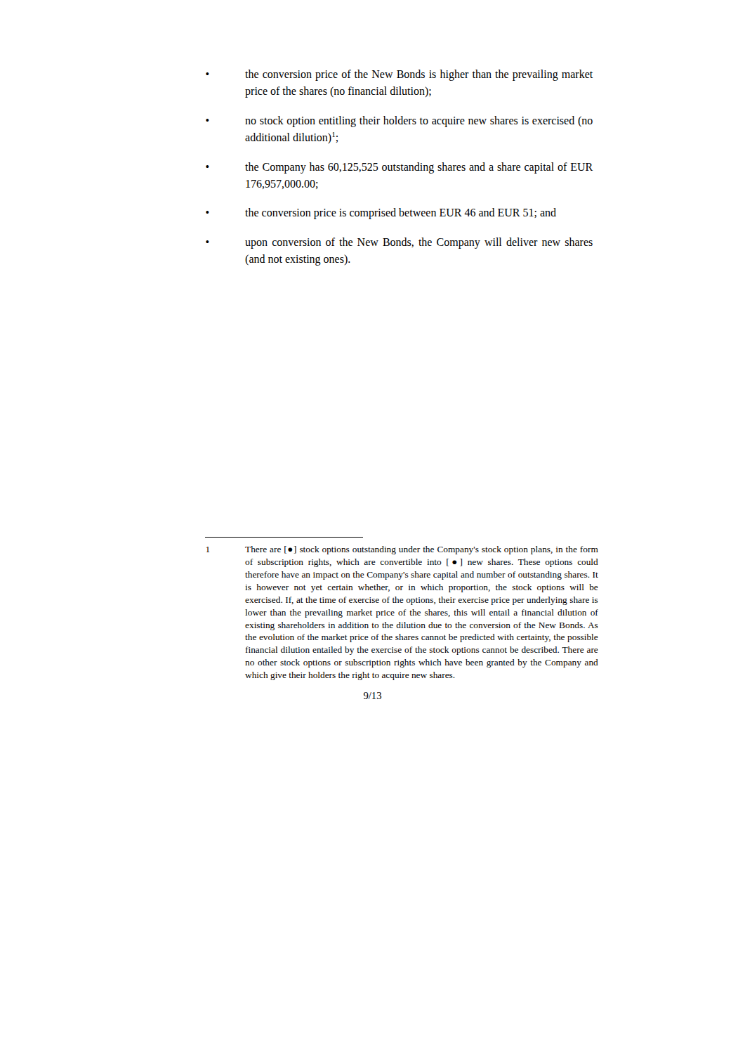•
the conversion price of the New Bonds is higher than the prevailing market price of the shares (no financial dilution);
•
no stock option entitling their holders to acquire new shares is exercised (no additional dilution)1;
•
the Company has 60,125,525 outstanding shares and a share capital of EUR 176,957,000.00;
•
the conversion price is comprised between EUR 46 and EUR 51; and
•
upon conversion of the New Bonds, the Company will deliver new shares (and not existing ones).
1
There are [●] stock options outstanding under the Company's stock option plans, in the form of subscription rights, which are convertible into [●] new shares. These options could therefore have an impact on the Company's share capital and number of outstanding shares. It is however not yet certain whether, or in which proportion, the stock options will be exercised. If, at the time of exercise of the options, their exercise price per underlying share is lower than the prevailing market price of the shares, this will entail a financial dilution of existing shareholders in addition to the dilution due to the conversion of the New Bonds. As the evolution of the market price of the shares cannot be predicted with certainty, the possible financial dilution entailed by the exercise of the stock options cannot be described. There are no other stock options or subscription rights which have been granted by the Company and which give their holders the right to acquire new shares.
9/13